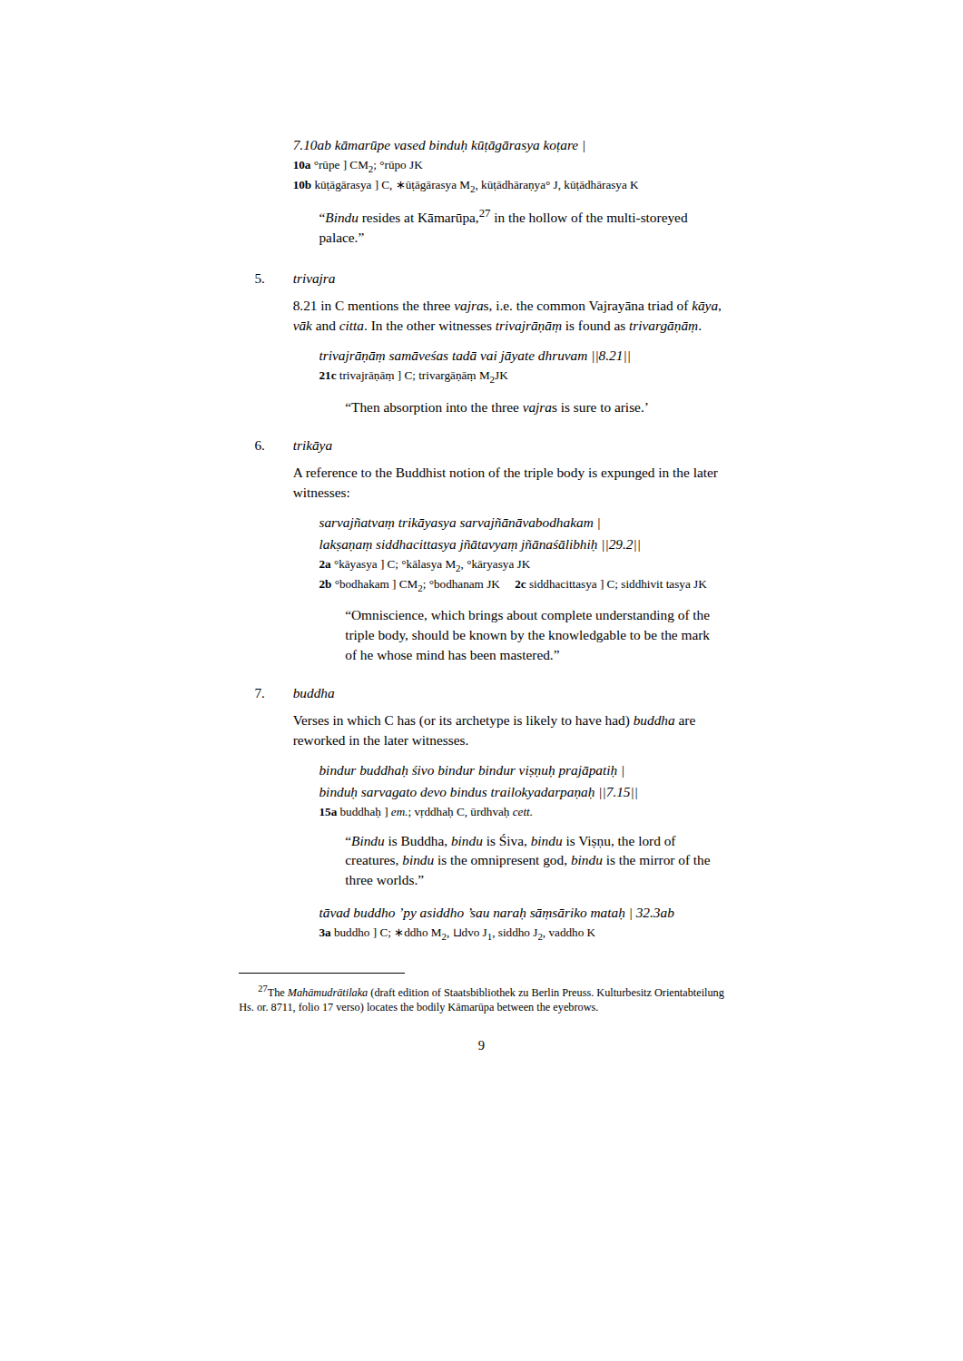7.10ab kāmarūpe vased binduḥ kūṭāgārasya koṭare |
10a °rūpe ] CM2; °rūpo JK
10b kūṭāgārasya ] C, ∗ūṭāgārasya M2, kūṭādhāraṇya° J, kūṭādhārasya K
“Bindu resides at Kāmarūpa,27 in the hollow of the multi-storeyed palace.”
trivajra
8.21 in C mentions the three vajras, i.e. the common Vajrayāna triad of kāya, vāk and citta. In the other witnesses trivajrāṇāṃ is found as trivargāṇāṃ.
trivajrāṇāṃ samāveśas tadā vai jāyate dhruvam ||8.21||
21c trivajrāṇāṃ ] C; trivargāṇāṃ M2JK
“Then absorption into the three vajras is sure to arise.’
trikāya
A reference to the Buddhist notion of the triple body is expunged in the later witnesses:
sarvajñatvaṃ trikāyasya sarvajñānāvabodhakam |
lakṣaṇaṃ siddhacittasya jñātavyaṃ jñānaśālibhiḥ ||29.2||
2a °kāyasya ] C; °kālasya M2, °kāryasya JK
2b °bodhakam ] CM2; °bodhanam JK 2c siddhacittasya ] C; siddhivit tasya JK
“Omniscience, which brings about complete understanding of the triple body, should be known by the knowledgable to be the mark of he whose mind has been mastered.”
buddha
Verses in which C has (or its archetype is likely to have had) buddha are reworked in the later witnesses.
bindur buddhaḥ śivo bindur bindur viṣṇuḥ prajāpatiḥ |
binduḥ sarvagato devo bindus trailokyadarpaṇaḥ ||7.15||
15a buddhaḥ ] em.; vṛddhaḥ C, ūrdhvaḥ cett.
“Bindu is Buddha, bindu is Śiva, bindu is Viṣṇu, the lord of creatures, bindu is the omnipresent god, bindu is the mirror of the three worlds.”
tāvad buddho ’py asiddho ’sau naraḥ sāṃsāriko mataḥ | 32.3ab
3a buddho ] C; ∗ddho M2, ⊔dvo J1, siddho J2, vaddho K
27The Mahāmudrātilaka (draft edition of Staatsbibliothek zu Berlin Preuss. Kulturbesitz Orientabteilung Hs. or. 8711, folio 17 verso) locates the bodily Kāmarūpa between the eyebrows.
9